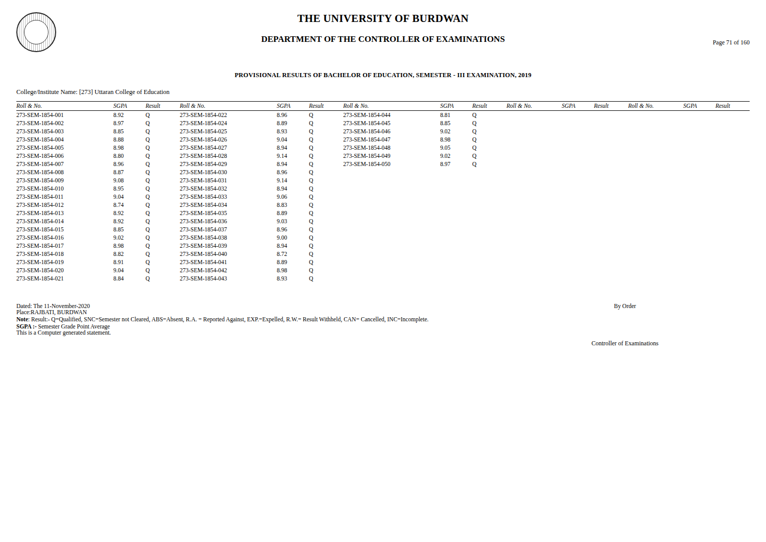THE UNIVERSITY OF BURDWAN
DEPARTMENT OF THE CONTROLLER OF EXAMINATIONS
Page 71 of 160
PROVISIONAL RESULTS OF BACHELOR OF EDUCATION, SEMESTER - III EXAMINATION, 2019
College/Institute Name: [273] Uttaran College of Education
| Roll & No. | SGPA | Result | Roll & No. | SGPA | Result | Roll & No. | SGPA | Result | Roll & No. | SGPA | Result | Roll & No. | SGPA | Result |
| --- | --- | --- | --- | --- | --- | --- | --- | --- | --- | --- | --- | --- | --- | --- |
| 273-SEM-1854-001 | 8.92 | Q | 273-SEM-1854-022 | 8.96 | Q | 273-SEM-1854-044 | 8.81 | Q | | | | | | |
| 273-SEM-1854-002 | 8.97 | Q | 273-SEM-1854-024 | 8.89 | Q | 273-SEM-1854-045 | 8.85 | Q | | | | | | |
| 273-SEM-1854-003 | 8.85 | Q | 273-SEM-1854-025 | 8.93 | Q | 273-SEM-1854-046 | 9.02 | Q | | | | | | |
| 273-SEM-1854-004 | 8.88 | Q | 273-SEM-1854-026 | 9.04 | Q | 273-SEM-1854-047 | 8.98 | Q | | | | | | |
| 273-SEM-1854-005 | 8.98 | Q | 273-SEM-1854-027 | 8.94 | Q | 273-SEM-1854-048 | 9.05 | Q | | | | | | |
| 273-SEM-1854-006 | 8.80 | Q | 273-SEM-1854-028 | 9.14 | Q | 273-SEM-1854-049 | 9.02 | Q | | | | | | |
| 273-SEM-1854-007 | 8.96 | Q | 273-SEM-1854-029 | 8.94 | Q | 273-SEM-1854-050 | 8.97 | Q | | | | | | |
| 273-SEM-1854-008 | 8.87 | Q | 273-SEM-1854-030 | 8.96 | Q | | | | | | | | | |
| 273-SEM-1854-009 | 9.08 | Q | 273-SEM-1854-031 | 9.14 | Q | | | | | | | | | |
| 273-SEM-1854-010 | 8.95 | Q | 273-SEM-1854-032 | 8.94 | Q | | | | | | | | | |
| 273-SEM-1854-011 | 9.04 | Q | 273-SEM-1854-033 | 9.06 | Q | | | | | | | | | |
| 273-SEM-1854-012 | 8.74 | Q | 273-SEM-1854-034 | 8.83 | Q | | | | | | | | | |
| 273-SEM-1854-013 | 8.92 | Q | 273-SEM-1854-035 | 8.89 | Q | | | | | | | | | |
| 273-SEM-1854-014 | 8.92 | Q | 273-SEM-1854-036 | 9.03 | Q | | | | | | | | | |
| 273-SEM-1854-015 | 8.85 | Q | 273-SEM-1854-037 | 8.96 | Q | | | | | | | | | |
| 273-SEM-1854-016 | 9.02 | Q | 273-SEM-1854-038 | 9.00 | Q | | | | | | | | | |
| 273-SEM-1854-017 | 8.98 | Q | 273-SEM-1854-039 | 8.94 | Q | | | | | | | | | |
| 273-SEM-1854-018 | 8.82 | Q | 273-SEM-1854-040 | 8.72 | Q | | | | | | | | | |
| 273-SEM-1854-019 | 8.91 | Q | 273-SEM-1854-041 | 8.89 | Q | | | | | | | | | |
| 273-SEM-1854-020 | 9.04 | Q | 273-SEM-1854-042 | 8.98 | Q | | | | | | | | | |
| 273-SEM-1854-021 | 8.84 | Q | 273-SEM-1854-043 | 8.93 | Q | | | | | | | | | |
Dated: The 11-November-2020
Place:RAJBATI, BURDWAN
Note: Result:- Q=Qualified, SNC=Semester not Cleared, ABS=Absent, R.A. = Reported Against, EXP.=Expelled, R.W.= Result Withheld, CAN= Cancelled, INC=Incomplete.
SGPA :- Semester Grade Point Average
This is a Computer generated statement.
By Order
 
Controller of Examinations